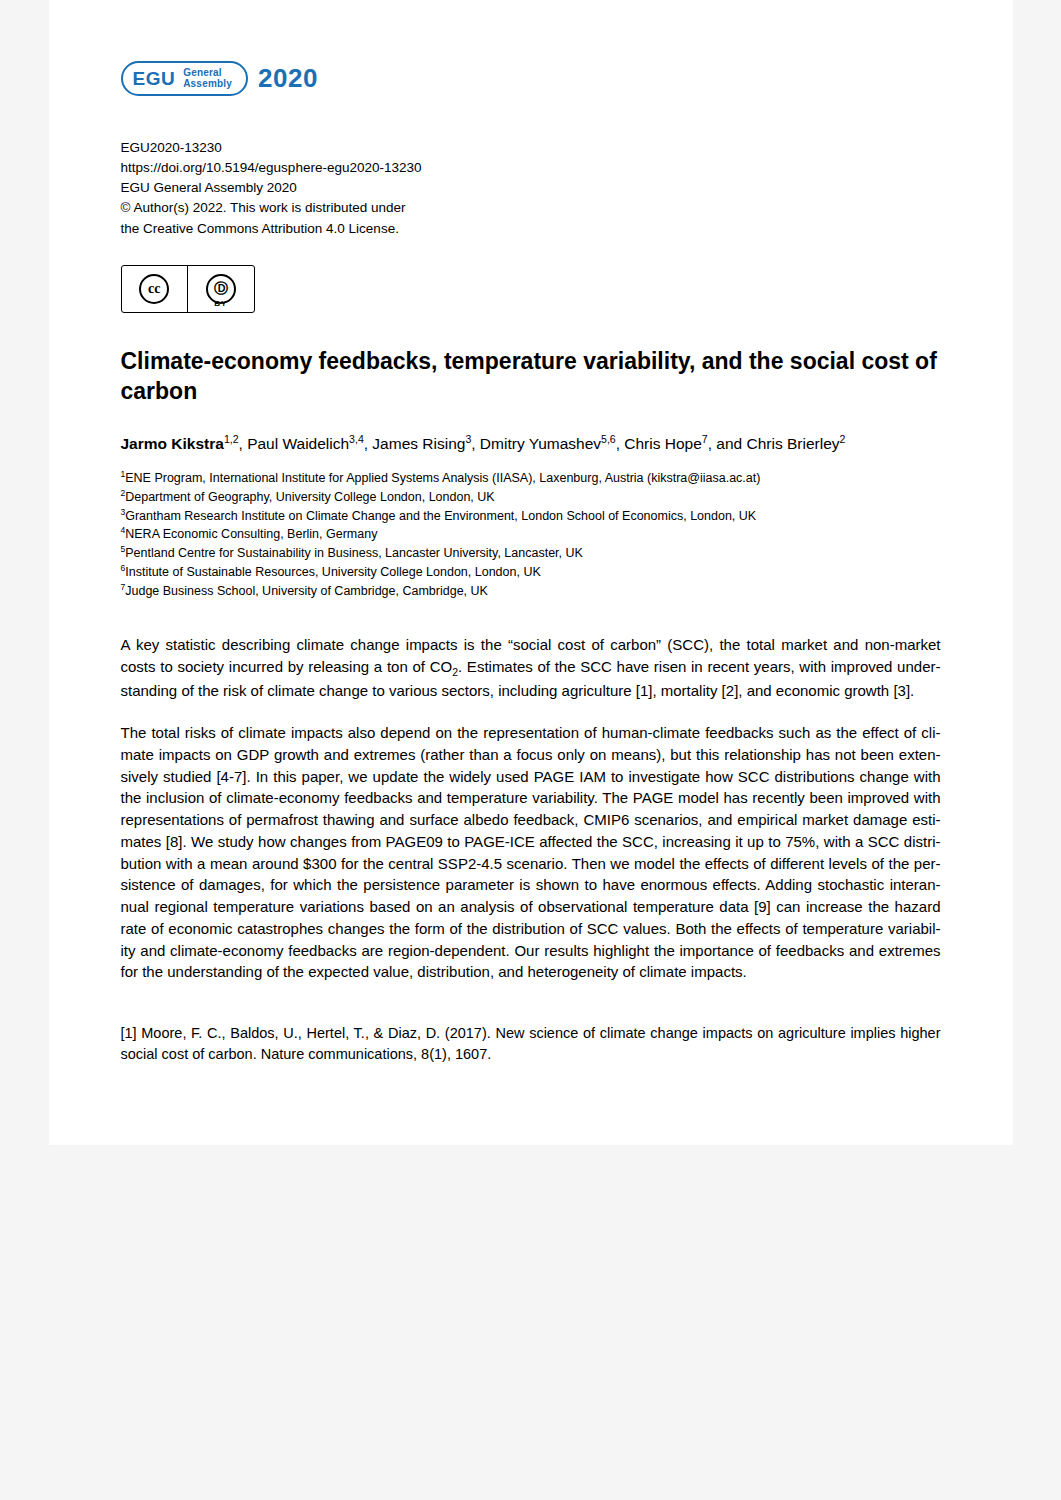EGU General
Assembly 2020
EGU2020-13230
https://doi.org/10.5194/egusphere-egu2020-13230
EGU General Assembly 2020
© Author(s) 2022. This work is distributed under
the Creative Commons Attribution 4.0 License.
cc Ⓓ BY
Climate-economy feedbacks, temperature variability, and the social cost of carbon
Jarmo Kikstra1,2, Paul Waidelich3,4, James Rising3, Dmitry Yumashev5,6, Chris Hope7, and Chris Brierley2
1ENE Program, International Institute for Applied Systems Analysis (IIASA), Laxenburg, Austria (kikstra@iiasa.ac.at)
2Department of Geography, University College London, London, UK
3Grantham Research Institute on Climate Change and the Environment, London School of Economics, London, UK
4NERA Economic Consulting, Berlin, Germany
5Pentland Centre for Sustainability in Business, Lancaster University, Lancaster, UK
6Institute of Sustainable Resources, University College London, London, UK
7Judge Business School, University of Cambridge, Cambridge, UK
A key statistic describing climate change impacts is the “social cost of carbon” (SCC), the total market and non-market costs to society incurred by releasing a ton of CO2. Estimates of the SCC have risen in recent years, with improved understanding of the risk of climate change to various sectors, including agriculture [1], mortality [2], and economic growth [3].
The total risks of climate impacts also depend on the representation of human-climate feedbacks such as the effect of climate impacts on GDP growth and extremes (rather than a focus only on means), but this relationship has not been extensively studied [4-7]. In this paper, we update the widely used PAGE IAM to investigate how SCC distributions change with the inclusion of climate-economy feedbacks and temperature variability. The PAGE model has recently been improved with representations of permafrost thawing and surface albedo feedback, CMIP6 scenarios, and empirical market damage estimates [8]. We study how changes from PAGE09 to PAGE-ICE affected the SCC, increasing it up to 75%, with a SCC distribution with a mean around $300 for the central SSP2-4.5 scenario. Then we model the effects of different levels of the persistence of damages, for which the persistence parameter is shown to have enormous effects. Adding stochastic interannual regional temperature variations based on an analysis of observational temperature data [9] can increase the hazard rate of economic catastrophes changes the form of the distribution of SCC values. Both the effects of temperature variability and climate-economy feedbacks are region-dependent. Our results highlight the importance of feedbacks and extremes for the understanding of the expected value, distribution, and heterogeneity of climate impacts.
[1] Moore, F. C., Baldos, U., Hertel, T., & Diaz, D. (2017). New science of climate change impacts on agriculture implies higher social cost of carbon. Nature communications, 8(1), 1607.